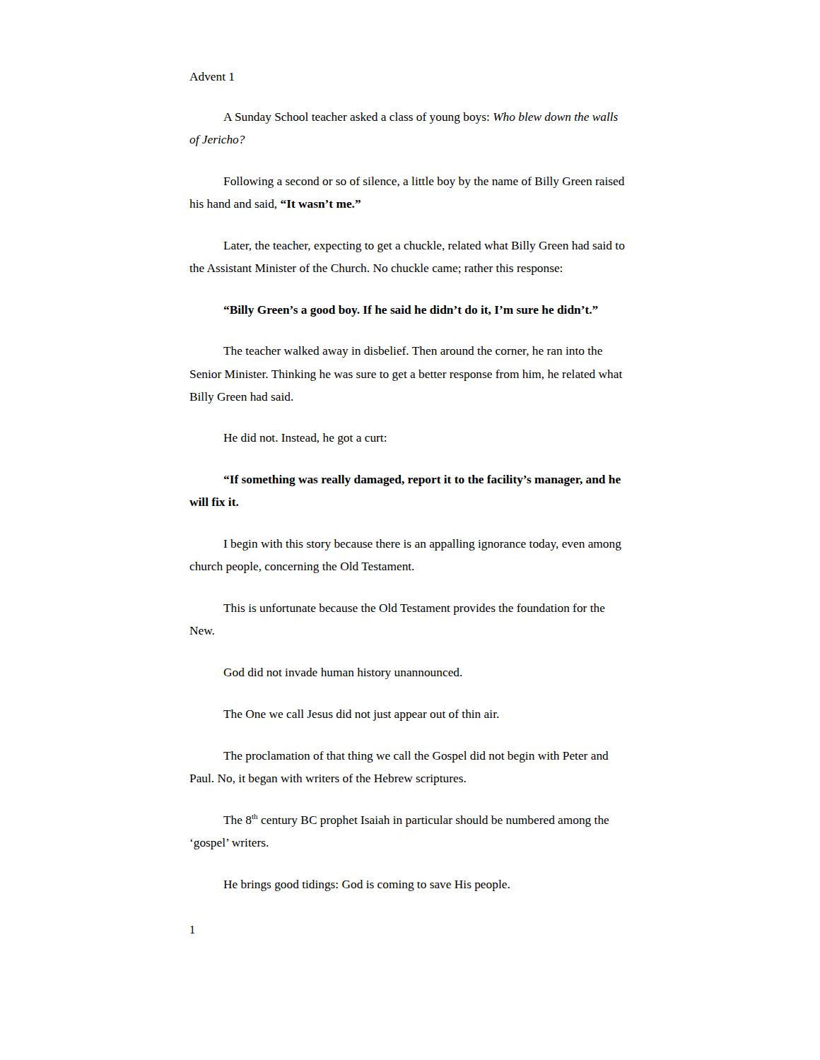Advent 1
A Sunday School teacher asked a class of young boys: Who blew down the walls of Jericho?
Following a second or so of silence, a little boy by the name of Billy Green raised his hand and said, “It wasn’t me.”
Later, the teacher, expecting to get a chuckle, related what Billy Green had said to the Assistant Minister of the Church. No chuckle came; rather this response:
“Billy Green’s a good boy. If he said he didn’t do it, I’m sure he didn’t.”
The teacher walked away in disbelief. Then around the corner, he ran into the Senior Minister. Thinking he was sure to get a better response from him, he related what Billy Green had said.
He did not. Instead, he got a curt:
“If something was really damaged, report it to the facility’s manager, and he will fix it.
I begin with this story because there is an appalling ignorance today, even among church people, concerning the Old Testament.
This is unfortunate because the Old Testament provides the foundation for the New.
God did not invade human history unannounced.
The One we call Jesus did not just appear out of thin air.
The proclamation of that thing we call the Gospel did not begin with Peter and Paul. No, it began with writers of the Hebrew scriptures.
The 8th century BC prophet Isaiah in particular should be numbered among the ‘gospel’ writers.
He brings good tidings: God is coming to save His people.
1